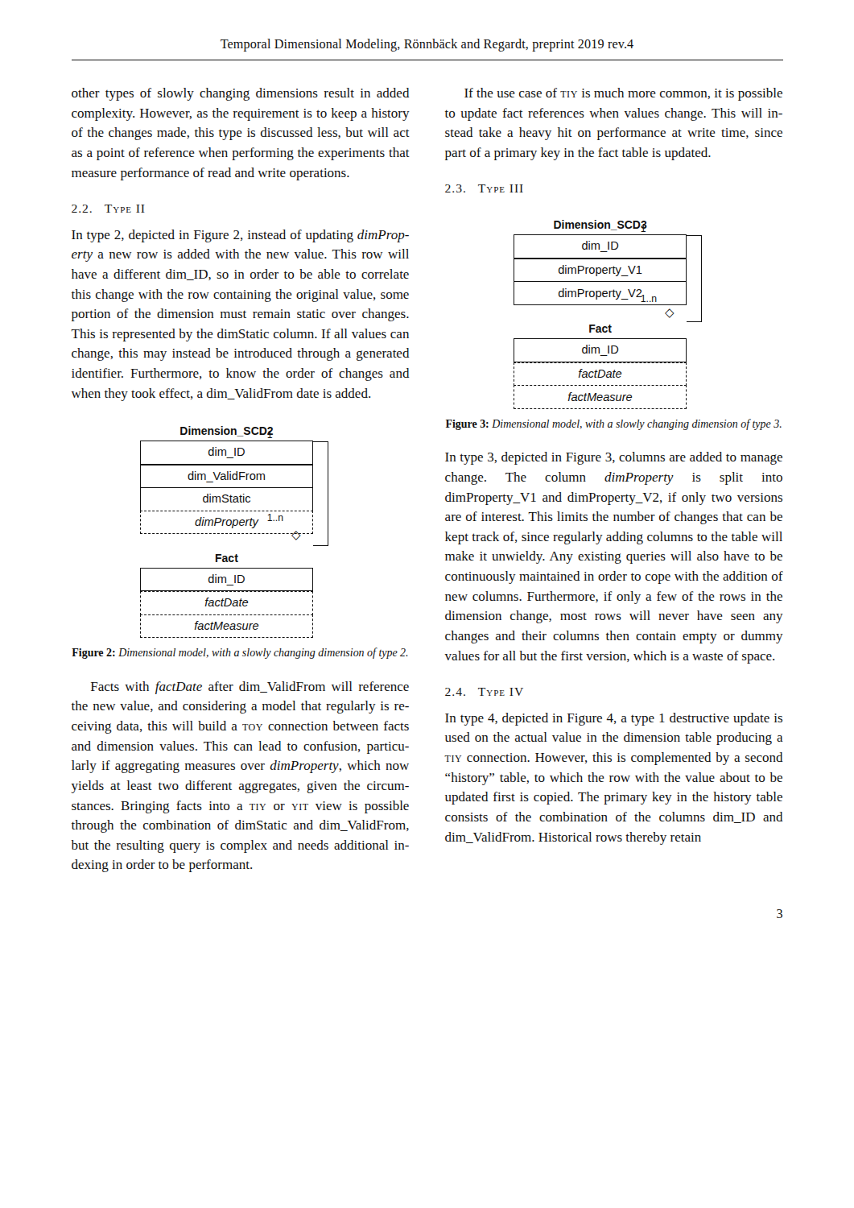Temporal Dimensional Modeling, Rönnbäck and Regardt, preprint 2019 rev.4
other types of slowly changing dimensions result in added complexity. However, as the requirement is to keep a history of the changes made, this type is discussed less, but will act as a point of reference when performing the experiments that measure performance of read and write operations.
2.2. Type II
In type 2, depicted in Figure 2, instead of updating dimProperty a new row is added with the new value. This row will have a different dim_ID, so in order to be able to correlate this change with the row containing the original value, some portion of the dimension must remain static over changes. This is represented by the dimStatic column. If all values can change, this may instead be introduced through a generated identifier. Furthermore, to know the order of changes and when they took effect, a dim_ValidFrom date is added.
Dimension_SCD2
dim_ID
dim_ValidFrom
dimStatic
dimProperty
Fact
dim_ID
factDate
factMeasure
1
1..n
◇
Figure 2: Dimensional model, with a slowly changing dimension of type 2.
Facts with factDate after dim_ValidFrom will reference the new value, and considering a model that regularly is receiving data, this will build a toy connection between facts and dimension values. This can lead to confusion, particularly if aggregating measures over dimProperty, which now yields at least two different aggregates, given the circumstances. Bringing facts into a tiy or yit view is possible through the combination of dimStatic and dim_ValidFrom, but the resulting query is complex and needs additional indexing in order to be performant.
If the use case of tiy is much more common, it is possible to update fact references when values change. This will instead take a heavy hit on performance at write time, since part of a primary key in the fact table is updated.
2.3. Type III
Dimension_SCD3
dim_ID
dimProperty_V1
dimProperty_V2
Fact
dim_ID
factDate
factMeasure
1
1..n
◇
Figure 3: Dimensional model, with a slowly changing dimension of type 3.
In type 3, depicted in Figure 3, columns are added to manage change. The column dimProperty is split into dimProperty_V1 and dimProperty_V2, if only two versions are of interest. This limits the number of changes that can be kept track of, since regularly adding columns to the table will make it unwieldy. Any existing queries will also have to be continuously maintained in order to cope with the addition of new columns. Furthermore, if only a few of the rows in the dimension change, most rows will never have seen any changes and their columns then contain empty or dummy values for all but the first version, which is a waste of space.
2.4. Type IV
In type 4, depicted in Figure 4, a type 1 destructive update is used on the actual value in the dimension table producing a tiy connection. However, this is complemented by a second “history” table, to which the row with the value about to be updated first is copied. The primary key in the history table consists of the combination of the columns dim_ID and dim_ValidFrom. Historical rows thereby retain
3